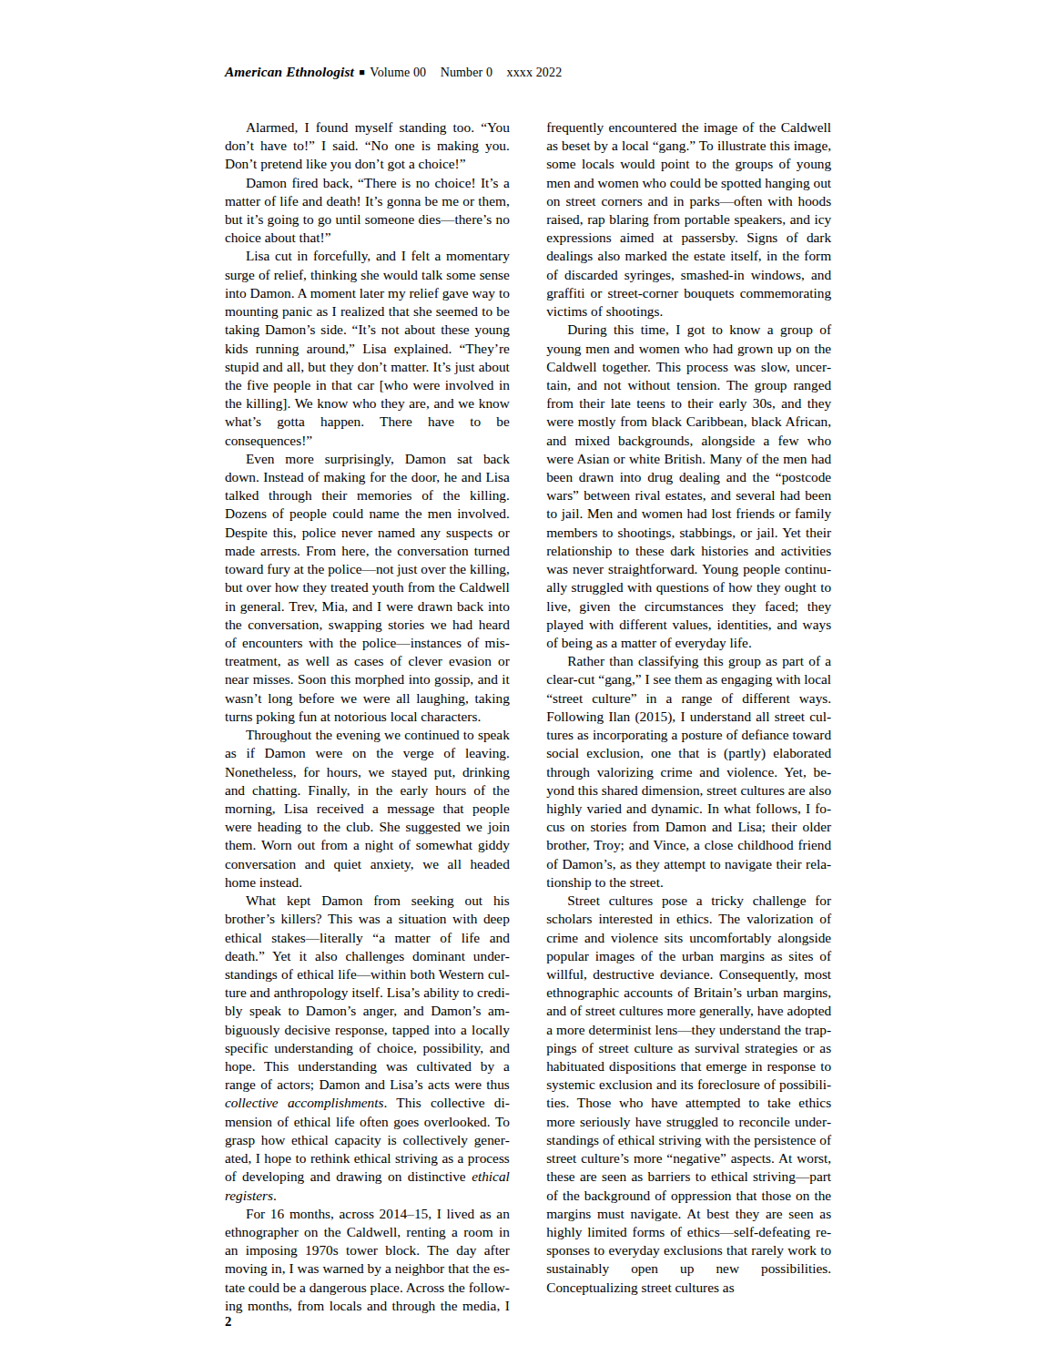American Ethnologist■Volume 00 Number 0 xxxx 2022
Alarmed, I found myself standing too. “You don’t have to!” I said. “No one is making you. Don’t pretend like you don’t got a choice!”
Damon fired back, “There is no choice! It’s a matter of life and death! It’s gonna be me or them, but it’s going to go until someone dies—there’s no choice about that!”
Lisa cut in forcefully, and I felt a momentary surge of relief, thinking she would talk some sense into Damon. A moment later my relief gave way to mounting panic as I realized that she seemed to be taking Damon’s side. “It’s not about these young kids running around,” Lisa explained. “They’re stupid and all, but they don’t matter. It’s just about the five people in that car [who were involved in the killing]. We know who they are, and we know what’s gotta happen. There have to be consequences!”
Even more surprisingly, Damon sat back down. Instead of making for the door, he and Lisa talked through their memories of the killing. Dozens of people could name the men involved. Despite this, police never named any suspects or made arrests. From here, the conversation turned toward fury at the police—not just over the killing, but over how they treated youth from the Caldwell in general. Trev, Mia, and I were drawn back into the conversation, swapping stories we had heard of encounters with the police—instances of mistreatment, as well as cases of clever evasion or near misses. Soon this morphed into gossip, and it wasn’t long before we were all laughing, taking turns poking fun at notorious local characters.
Throughout the evening we continued to speak as if Damon were on the verge of leaving. Nonetheless, for hours, we stayed put, drinking and chatting. Finally, in the early hours of the morning, Lisa received a message that people were heading to the club. She suggested we join them. Worn out from a night of somewhat giddy conversation and quiet anxiety, we all headed home instead.
What kept Damon from seeking out his brother’s killers? This was a situation with deep ethical stakes—literally “a matter of life and death.” Yet it also challenges dominant understandings of ethical life—within both Western culture and anthropology itself. Lisa’s ability to credibly speak to Damon’s anger, and Damon’s ambiguously decisive response, tapped into a locally specific understanding of choice, possibility, and hope. This understanding was cultivated by a range of actors; Damon and Lisa’s acts were thus collective accomplishments. This collective dimension of ethical life often goes overlooked. To grasp how ethical capacity is collectively generated, I hope to rethink ethical striving as a process of developing and drawing on distinctive ethical registers.
For 16 months, across 2014–15, I lived as an ethnographer on the Caldwell, renting a room in an imposing 1970s tower block. The day after moving in, I was warned by a neighbor that the estate could be a dangerous place. Across the following months, from locals and through the media, I frequently encountered the image of the Caldwell as beset by a local “gang.” To illustrate this image, some locals would point to the groups of young men and women who could be spotted hanging out on street corners and in parks—often with hoods raised, rap blaring from portable speakers, and icy expressions aimed at passersby. Signs of dark dealings also marked the estate itself, in the form of discarded syringes, smashed-in windows, and graffiti or street-corner bouquets commemorating victims of shootings.
During this time, I got to know a group of young men and women who had grown up on the Caldwell together. This process was slow, uncertain, and not without tension. The group ranged from their late teens to their early 30s, and they were mostly from black Caribbean, black African, and mixed backgrounds, alongside a few who were Asian or white British. Many of the men had been drawn into drug dealing and the “postcode wars” between rival estates, and several had been to jail. Men and women had lost friends or family members to shootings, stabbings, or jail. Yet their relationship to these dark histories and activities was never straightforward. Young people continually struggled with questions of how they ought to live, given the circumstances they faced; they played with different values, identities, and ways of being as a matter of everyday life.
Rather than classifying this group as part of a clear-cut “gang,” I see them as engaging with local “street culture” in a range of different ways. Following Ilan (2015), I understand all street cultures as incorporating a posture of defiance toward social exclusion, one that is (partly) elaborated through valorizing crime and violence. Yet, beyond this shared dimension, street cultures are also highly varied and dynamic. In what follows, I focus on stories from Damon and Lisa; their older brother, Troy; and Vince, a close childhood friend of Damon’s, as they attempt to navigate their relationship to the street.
Street cultures pose a tricky challenge for scholars interested in ethics. The valorization of crime and violence sits uncomfortably alongside popular images of the urban margins as sites of willful, destructive deviance. Consequently, most ethnographic accounts of Britain’s urban margins, and of street cultures more generally, have adopted a more determinist lens—they understand the trappings of street culture as survival strategies or as habituated dispositions that emerge in response to systemic exclusion and its foreclosure of possibilities. Those who have attempted to take ethics more seriously have struggled to reconcile understandings of ethical striving with the persistence of street culture’s more “negative” aspects. At worst, these are seen as barriers to ethical striving—part of the background of oppression that those on the margins must navigate. At best they are seen as highly limited forms of ethics—self-defeating responses to everyday exclusions that rarely work to sustainably open up new possibilities. Conceptualizing street cultures as
2